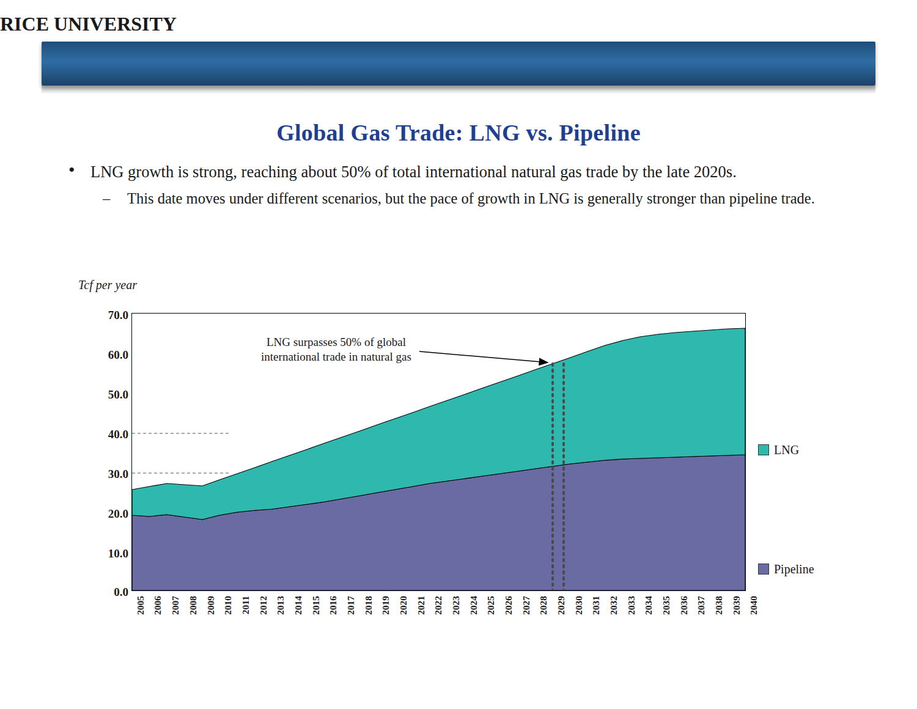RICE UNIVERSITY
Global Gas Trade: LNG vs. Pipeline
LNG growth is strong, reaching about 50% of total international natural gas trade by the late 2020s.
This date moves under different scenarios, but the pace of growth in LNG is generally stronger than pipeline trade.
Tcf per year
70.0 60.0 50.0 40.0 30.0 20.0 10.0 0.0
LNG surpasses 50% of global international trade in natural gas
LNG
Pipeline
2005 2006 2007 2008 2009 2010 2011 2012 2013 2014 2015 2016 2017 2018 2019 2020 2021 2022 2023 2024 2025 2026 2027 2028 2029 2030 2031 2032 2033 2034 2035 2036 2037 2038 2039 2040